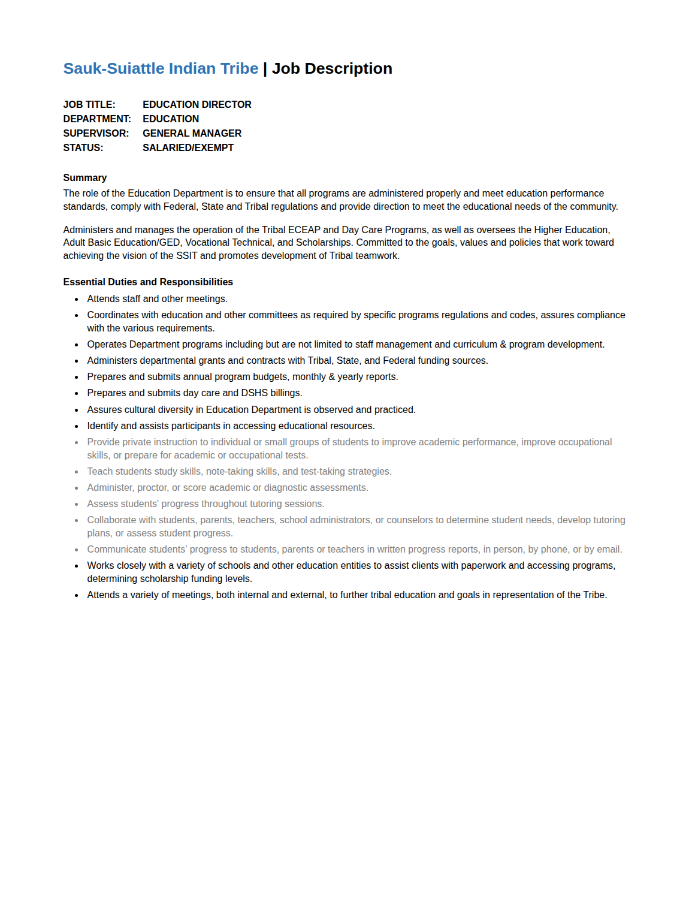Sauk-Suiattle Indian Tribe | Job Description
| JOB TITLE: | EDUCATION DIRECTOR |
| DEPARTMENT: | EDUCATION |
| SUPERVISOR: | GENERAL MANAGER |
| STATUS: | SALARIED/EXEMPT |
Summary
The role of the Education Department is to ensure that all programs are administered properly and meet education performance standards, comply with Federal, State and Tribal regulations and provide direction to meet the educational needs of the community.
Administers and manages the operation of the Tribal ECEAP and Day Care Programs, as well as oversees the Higher Education, Adult Basic Education/GED, Vocational Technical, and Scholarships. Committed to the goals, values and policies that work toward achieving the vision of the SSIT and promotes development of Tribal teamwork.
Essential Duties and Responsibilities
Attends staff and other meetings.
Coordinates with education and other committees as required by specific programs regulations and codes, assures compliance with the various requirements.
Operates Department programs including but are not limited to staff management and curriculum & program development.
Administers departmental grants and contracts with Tribal, State, and Federal funding sources.
Prepares and submits annual program budgets, monthly & yearly reports.
Prepares and submits day care and DSHS billings.
Assures cultural diversity in Education Department is observed and practiced.
Identify and assists participants in accessing educational resources.
Provide private instruction to individual or small groups of students to improve academic performance, improve occupational skills, or prepare for academic or occupational tests.
Teach students study skills, note-taking skills, and test-taking strategies.
Administer, proctor, or score academic or diagnostic assessments.
Assess students' progress throughout tutoring sessions.
Collaborate with students, parents, teachers, school administrators, or counselors to determine student needs, develop tutoring plans, or assess student progress.
Communicate students' progress to students, parents or teachers in written progress reports, in person, by phone, or by email.
Works closely with a variety of schools and other education entities to assist clients with paperwork and accessing programs, determining scholarship funding levels.
Attends a variety of meetings, both internal and external, to further tribal education and goals in representation of the Tribe.